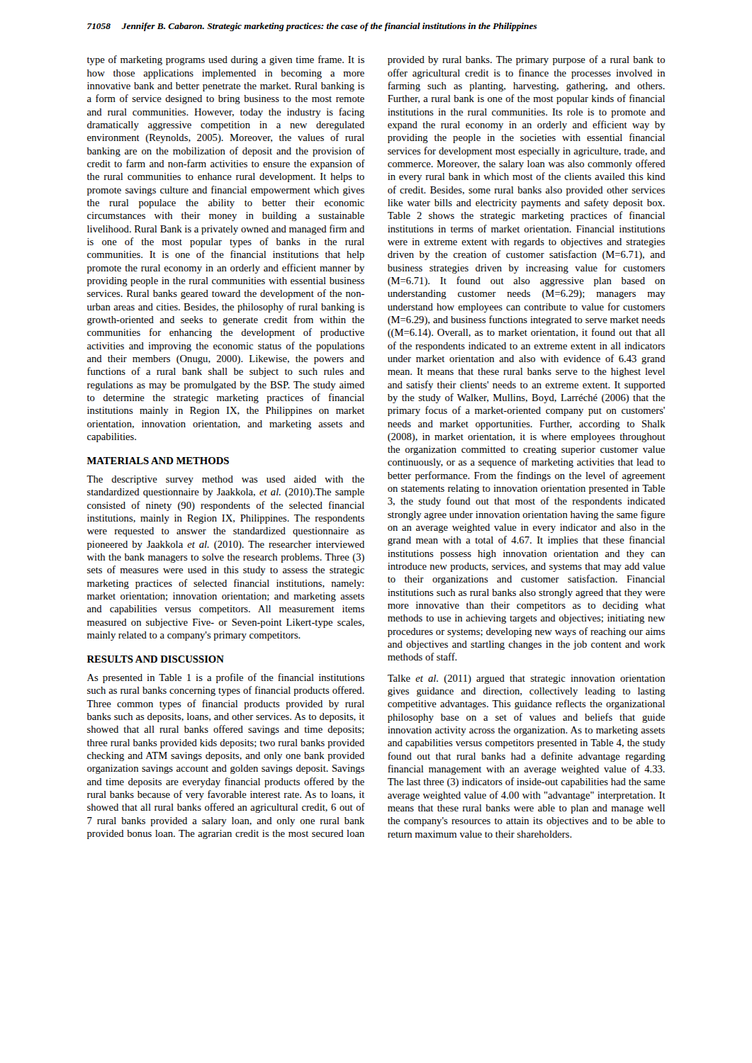71058 Jennifer B. Cabaron. Strategic marketing practices: the case of the financial institutions in the Philippines
type of marketing programs used during a given time frame. It is how those applications implemented in becoming a more innovative bank and better penetrate the market. Rural banking is a form of service designed to bring business to the most remote and rural communities. However, today the industry is facing dramatically aggressive competition in a new deregulated environment (Reynolds, 2005). Moreover, the values of rural banking are on the mobilization of deposit and the provision of credit to farm and non-farm activities to ensure the expansion of the rural communities to enhance rural development. It helps to promote savings culture and financial empowerment which gives the rural populace the ability to better their economic circumstances with their money in building a sustainable livelihood. Rural Bank is a privately owned and managed firm and is one of the most popular types of banks in the rural communities. It is one of the financial institutions that help promote the rural economy in an orderly and efficient manner by providing people in the rural communities with essential business services. Rural banks geared toward the development of the non-urban areas and cities. Besides, the philosophy of rural banking is growth-oriented and seeks to generate credit from within the communities for enhancing the development of productive activities and improving the economic status of the populations and their members (Onugu, 2000). Likewise, the powers and functions of a rural bank shall be subject to such rules and regulations as may be promulgated by the BSP. The study aimed to determine the strategic marketing practices of financial institutions mainly in Region IX, the Philippines on market orientation, innovation orientation, and marketing assets and capabilities.
Materials and Methods
The descriptive survey method was used aided with the standardized questionnaire by Jaakkola, et al. (2010).The sample consisted of ninety (90) respondents of the selected financial institutions, mainly in Region IX, Philippines. The respondents were requested to answer the standardized questionnaire as pioneered by Jaakkola et al. (2010). The researcher interviewed with the bank managers to solve the research problems. Three (3) sets of measures were used in this study to assess the strategic marketing practices of selected financial institutions, namely: market orientation; innovation orientation; and marketing assets and capabilities versus competitors. All measurement items measured on subjective Five- or Seven-point Likert-type scales, mainly related to a company's primary competitors.
Results and Discussion
As presented in Table 1 is a profile of the financial institutions such as rural banks concerning types of financial products offered. Three common types of financial products provided by rural banks such as deposits, loans, and other services. As to deposits, it showed that all rural banks offered savings and time deposits; three rural banks provided kids deposits; two rural banks provided checking and ATM savings deposits, and only one bank provided organization savings account and golden savings deposit. Savings and time deposits are everyday financial products offered by the rural banks because of very favorable interest rate. As to loans, it showed that all rural banks offered an agricultural credit, 6 out of 7 rural banks provided a salary loan, and only one rural bank provided bonus loan. The agrarian credit is the most secured loan provided by rural banks. The primary purpose of a rural bank to offer agricultural credit is to finance the processes involved in farming such as planting, harvesting, gathering, and others. Further, a rural bank is one of the most popular kinds of financial institutions in the rural communities. Its role is to promote and expand the rural economy in an orderly and efficient way by providing the people in the societies with essential financial services for development most especially in agriculture, trade, and commerce. Moreover, the salary loan was also commonly offered in every rural bank in which most of the clients availed this kind of credit. Besides, some rural banks also provided other services like water bills and electricity payments and safety deposit box. Table 2 shows the strategic marketing practices of financial institutions in terms of market orientation. Financial institutions were in extreme extent with regards to objectives and strategies driven by the creation of customer satisfaction (M=6.71), and business strategies driven by increasing value for customers (M=6.71). It found out also aggressive plan based on understanding customer needs (M=6.29); managers may understand how employees can contribute to value for customers (M=6.29), and business functions integrated to serve market needs ((M=6.14). Overall, as to market orientation, it found out that all of the respondents indicated to an extreme extent in all indicators under market orientation and also with evidence of 6.43 grand mean. It means that these rural banks serve to the highest level and satisfy their clients' needs to an extreme extent. It supported by the study of Walker, Mullins, Boyd, Larréché (2006) that the primary focus of a market-oriented company put on customers' needs and market opportunities. Further, according to Shalk (2008), in market orientation, it is where employees throughout the organization committed to creating superior customer value continuously, or as a sequence of marketing activities that lead to better performance. From the findings on the level of agreement on statements relating to innovation orientation presented in Table 3, the study found out that most of the respondents indicated strongly agree under innovation orientation having the same figure on an average weighted value in every indicator and also in the grand mean with a total of 4.67. It implies that these financial institutions possess high innovation orientation and they can introduce new products, services, and systems that may add value to their organizations and customer satisfaction. Financial institutions such as rural banks also strongly agreed that they were more innovative than their competitors as to deciding what methods to use in achieving targets and objectives; initiating new procedures or systems; developing new ways of reaching our aims and objectives and startling changes in the job content and work methods of staff.
Talke et al. (2011) argued that strategic innovation orientation gives guidance and direction, collectively leading to lasting competitive advantages. This guidance reflects the organizational philosophy base on a set of values and beliefs that guide innovation activity across the organization. As to marketing assets and capabilities versus competitors presented in Table 4, the study found out that rural banks had a definite advantage regarding financial management with an average weighted value of 4.33. The last three (3) indicators of inside-out capabilities had the same average weighted value of 4.00 with "advantage" interpretation. It means that these rural banks were able to plan and manage well the company's resources to attain its objectives and to be able to return maximum value to their shareholders.